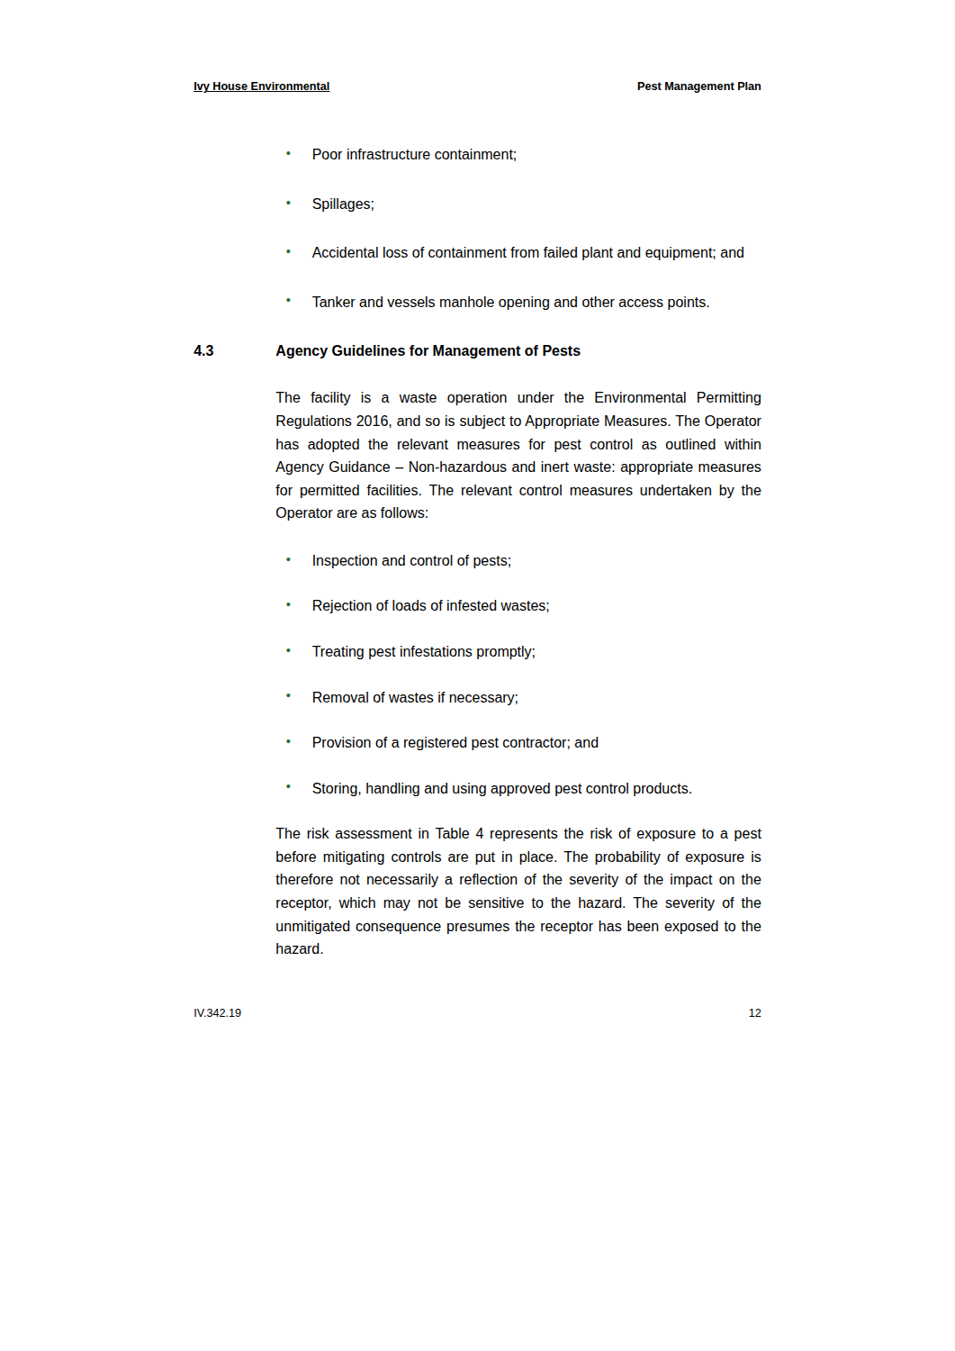Ivy House Environmental Pest Management Plan
Poor infrastructure containment;
Spillages;
Accidental loss of containment from failed plant and equipment; and
Tanker and vessels manhole opening and other access points.
4.3 Agency Guidelines for Management of Pests
The facility is a waste operation under the Environmental Permitting Regulations 2016, and so is subject to Appropriate Measures. The Operator has adopted the relevant measures for pest control as outlined within Agency Guidance – Non-hazardous and inert waste: appropriate measures for permitted facilities. The relevant control measures undertaken by the Operator are as follows:
Inspection and control of pests;
Rejection of loads of infested wastes;
Treating pest infestations promptly;
Removal of wastes if necessary;
Provision of a registered pest contractor; and
Storing, handling and using approved pest control products.
The risk assessment in Table 4 represents the risk of exposure to a pest before mitigating controls are put in place. The probability of exposure is therefore not necessarily a reflection of the severity of the impact on the receptor, which may not be sensitive to the hazard. The severity of the unmitigated consequence presumes the receptor has been exposed to the hazard.
IV.342.19 12